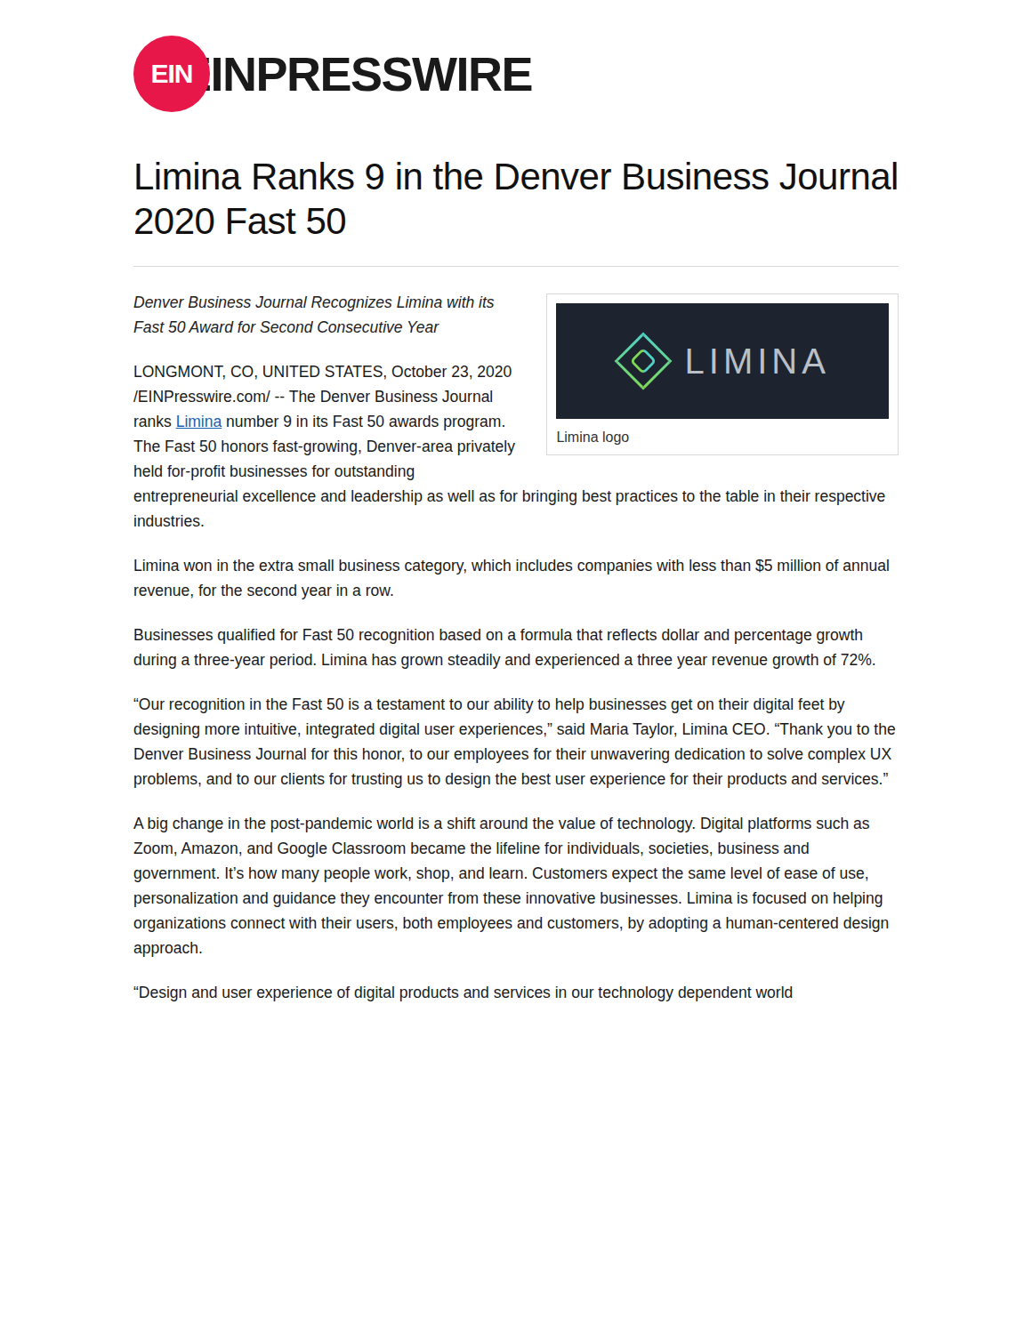EINPRESSWIRE
Limina Ranks 9 in the Denver Business Journal 2020 Fast 50
LIMINA
Limina logo
Denver Business Journal Recognizes Limina with its Fast 50 Award for Second Consecutive Year
LONGMONT, CO, UNITED STATES, October 23, 2020 /EINPresswire.com/ -- The Denver Business Journal ranks Limina number 9 in its Fast 50 awards program. The Fast 50 honors fast-growing, Denver-area privately held for-profit businesses for outstanding entrepreneurial excellence and leadership as well as for bringing best practices to the table in their respective industries.
Limina won in the extra small business category, which includes companies with less than $5 million of annual revenue, for the second year in a row.
Businesses qualified for Fast 50 recognition based on a formula that reflects dollar and percentage growth during a three-year period. Limina has grown steadily and experienced a three year revenue growth of 72%.
“Our recognition in the Fast 50 is a testament to our ability to help businesses get on their digital feet by designing more intuitive, integrated digital user experiences,” said Maria Taylor, Limina CEO. “Thank you to the Denver Business Journal for this honor, to our employees for their unwavering dedication to solve complex UX problems, and to our clients for trusting us to design the best user experience for their products and services.”
A big change in the post-pandemic world is a shift around the value of technology. Digital platforms such as Zoom, Amazon, and Google Classroom became the lifeline for individuals, societies, business and government. It’s how many people work, shop, and learn. Customers expect the same level of ease of use, personalization and guidance they encounter from these innovative businesses. Limina is focused on helping organizations connect with their users, both employees and customers, by adopting a human-centered design approach.
“Design and user experience of digital products and services in our technology dependent world